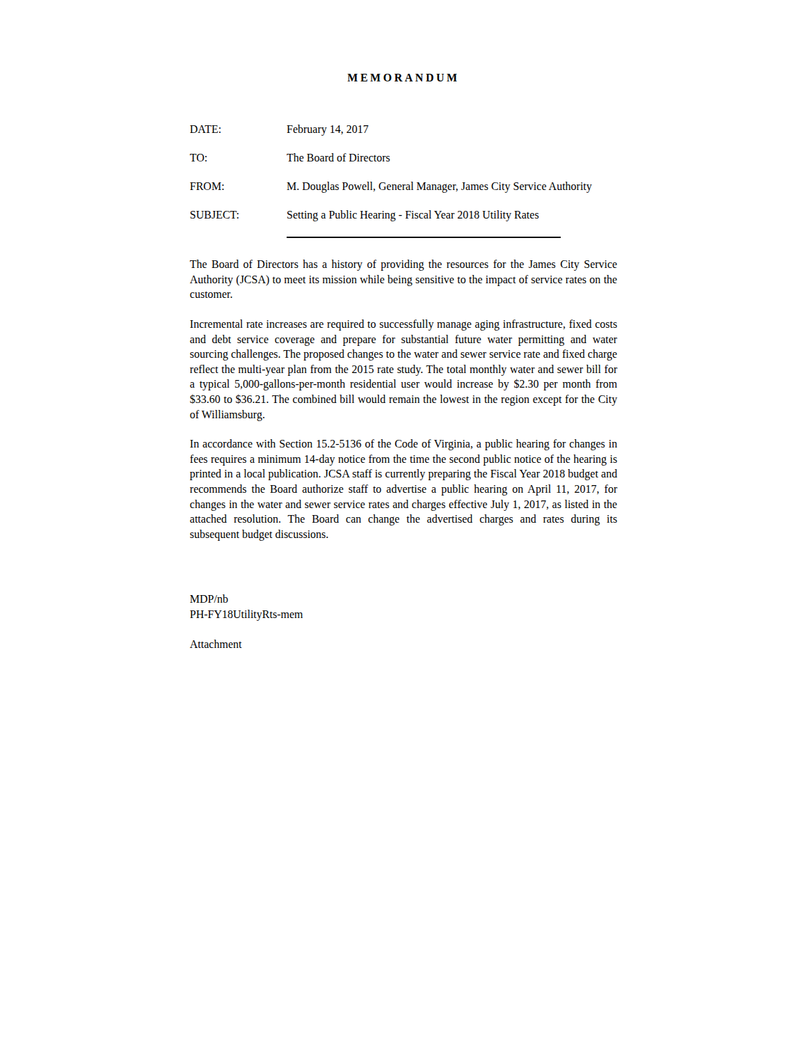MEMORANDUM
| DATE: | February 14, 2017 |
| TO: | The Board of Directors |
| FROM: | M. Douglas Powell, General Manager, James City Service Authority |
| SUBJECT: | Setting a Public Hearing - Fiscal Year 2018 Utility Rates |
The Board of Directors has a history of providing the resources for the James City Service Authority (JCSA) to meet its mission while being sensitive to the impact of service rates on the customer.
Incremental rate increases are required to successfully manage aging infrastructure, fixed costs and debt service coverage and prepare for substantial future water permitting and water sourcing challenges. The proposed changes to the water and sewer service rate and fixed charge reflect the multi-year plan from the 2015 rate study. The total monthly water and sewer bill for a typical 5,000-gallons-per-month residential user would increase by $2.30 per month from $33.60 to $36.21. The combined bill would remain the lowest in the region except for the City of Williamsburg.
In accordance with Section 15.2-5136 of the Code of Virginia, a public hearing for changes in fees requires a minimum 14-day notice from the time the second public notice of the hearing is printed in a local publication. JCSA staff is currently preparing the Fiscal Year 2018 budget and recommends the Board authorize staff to advertise a public hearing on April 11, 2017, for changes in the water and sewer service rates and charges effective July 1, 2017, as listed in the attached resolution. The Board can change the advertised charges and rates during its subsequent budget discussions.
MDP/nb
PH-FY18UtilityRts-mem
Attachment